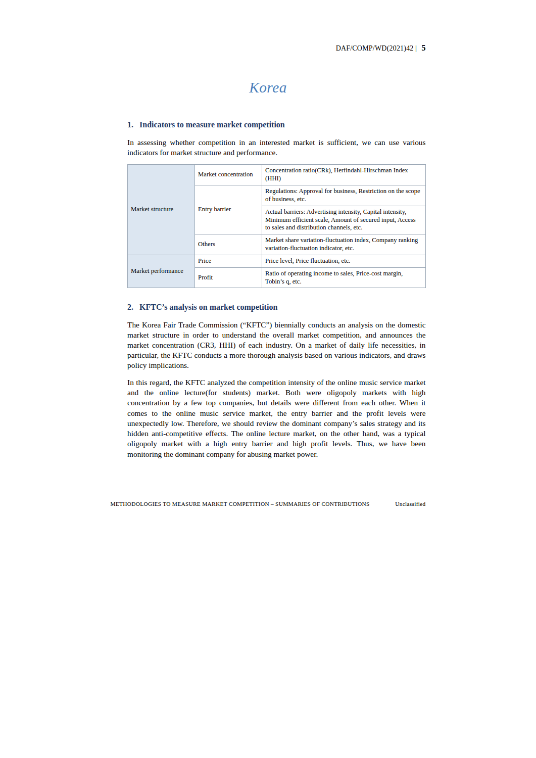DAF/COMP/WD(2021)42 | 5
Korea
1. Indicators to measure market competition
In assessing whether competition in an interested market is sufficient, we can use various indicators for market structure and performance.
| Market structure | Market concentration | Concentration ratio(CRk), Herfindahl-Hirschman Index (HHI) |
| Entry barrier | Regulations: Approval for business, Restriction on the scope of business, etc. |
| Actual barriers: Advertising intensity, Capital intensity, Minimum efficient scale, Amount of secured input, Access to sales and distribution channels, etc. |
| Others | Market share variation-fluctuation index, Company ranking variation-fluctuation indicator, etc. |
| Market performance | Price | Price level, Price fluctuation, etc. |
| Profit | Ratio of operating income to sales, Price-cost margin, Tobin’s q, etc. |
2. KFTC’s analysis on market competition
The Korea Fair Trade Commission (“KFTC”) biennially conducts an analysis on the domestic market structure in order to understand the overall market competition, and announces the market concentration (CR3, HHI) of each industry. On a market of daily life necessities, in particular, the KFTC conducts a more thorough analysis based on various indicators, and draws policy implications.
In this regard, the KFTC analyzed the competition intensity of the online music service market and the online lecture(for students) market. Both were oligopoly markets with high concentration by a few top companies, but details were different from each other. When it comes to the online music service market, the entry barrier and the profit levels were unexpectedly low. Therefore, we should review the dominant company’s sales strategy and its hidden anti-competitive effects. The online lecture market, on the other hand, was a typical oligopoly market with a high entry barrier and high profit levels. Thus, we have been monitoring the dominant company for abusing market power.
METHODOLOGIES TO MEASURE MARKET COMPETITION – SUMMARIES OF CONTRIBUTIONS Unclassified